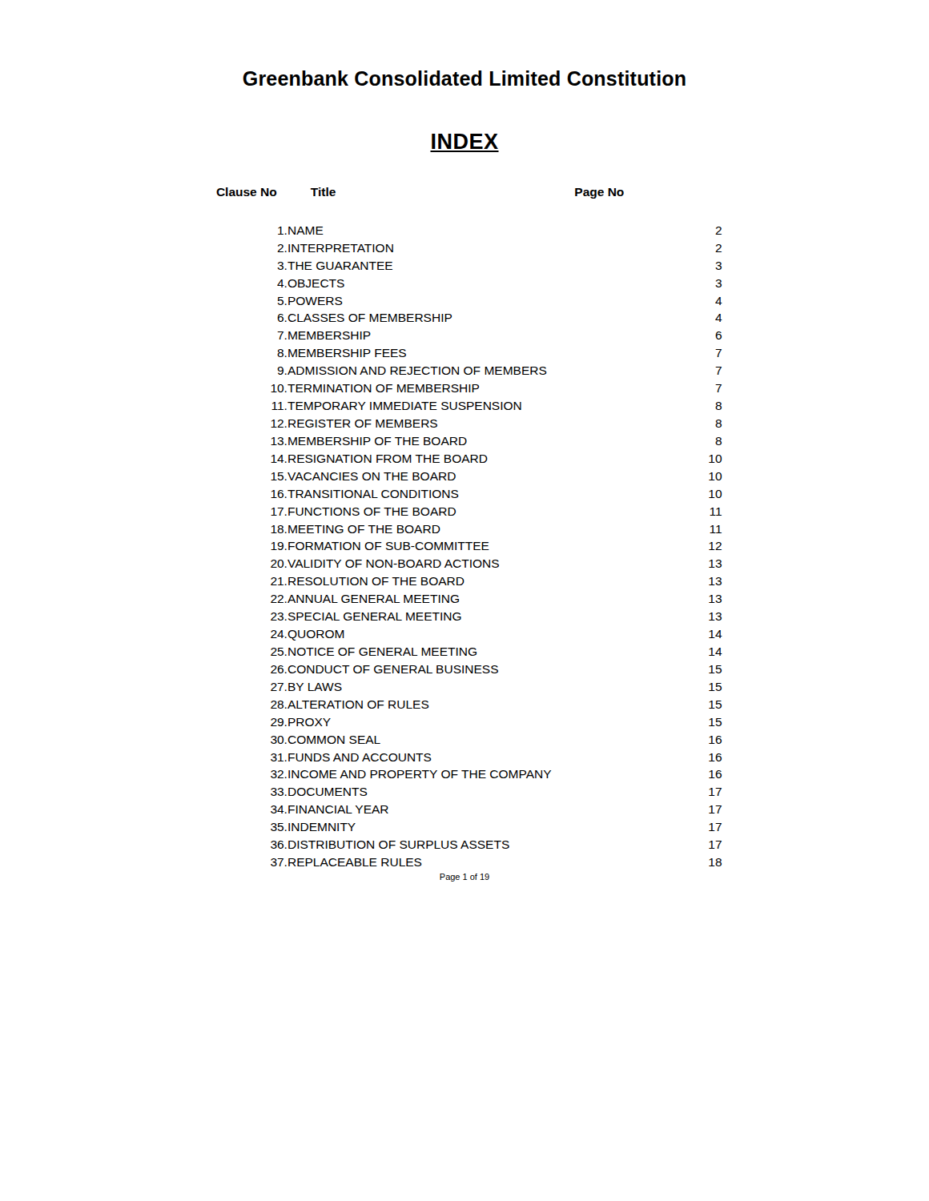Greenbank Consolidated Limited Constitution
INDEX
| Clause No | Title | Page No |
| --- | --- | --- |
| 1. | NAME | 2 |
| 2. | INTERPRETATION | 2 |
| 3. | THE GUARANTEE | 3 |
| 4. | OBJECTS | 3 |
| 5. | POWERS | 4 |
| 6. | CLASSES OF MEMBERSHIP | 4 |
| 7. | MEMBERSHIP | 6 |
| 8. | MEMBERSHIP FEES | 7 |
| 9. | ADMISSION AND REJECTION OF MEMBERS | 7 |
| 10. | TERMINATION OF MEMBERSHIP | 7 |
| 11. | TEMPORARY IMMEDIATE SUSPENSION | 8 |
| 12. | REGISTER OF MEMBERS | 8 |
| 13. | MEMBERSHIP OF THE BOARD | 8 |
| 14. | RESIGNATION FROM THE BOARD | 10 |
| 15. | VACANCIES ON THE BOARD | 10 |
| 16. | TRANSITIONAL CONDITIONS | 10 |
| 17. | FUNCTIONS OF THE BOARD | 11 |
| 18. | MEETING OF THE BOARD | 11 |
| 19. | FORMATION OF SUB-COMMITTEE | 12 |
| 20. | VALIDITY OF NON-BOARD ACTIONS | 13 |
| 21. | RESOLUTION OF THE BOARD | 13 |
| 22. | ANNUAL GENERAL MEETING | 13 |
| 23. | SPECIAL GENERAL MEETING | 13 |
| 24. | QUOROM | 14 |
| 25. | NOTICE OF GENERAL MEETING | 14 |
| 26. | CONDUCT OF GENERAL BUSINESS | 15 |
| 27. | BY LAWS | 15 |
| 28. | ALTERATION OF RULES | 15 |
| 29. | PROXY | 15 |
| 30. | COMMON SEAL | 16 |
| 31. | FUNDS AND ACCOUNTS | 16 |
| 32. | INCOME AND PROPERTY OF THE COMPANY | 16 |
| 33. | DOCUMENTS | 17 |
| 34. | FINANCIAL YEAR | 17 |
| 35. | INDEMNITY | 17 |
| 36. | DISTRIBUTION OF SURPLUS ASSETS | 17 |
| 37. | REPLACEABLE RULES | 18 |
Page 1 of 19